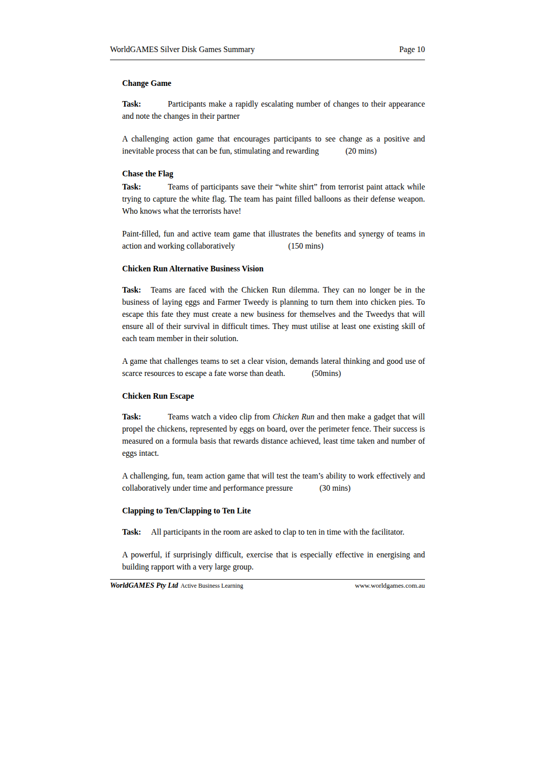WorldGAMES Silver Disk Games Summary Page 10
Change Game
Task: Participants make a rapidly escalating number of changes to their appearance and note the changes in their partner
A challenging action game that encourages participants to see change as a positive and inevitable process that can be fun, stimulating and rewarding (20 mins)
Chase the Flag
Task: Teams of participants save their “white shirt” from terrorist paint attack while trying to capture the white flag. The team has paint filled balloons as their defense weapon. Who knows what the terrorists have!
Paint-filled, fun and active team game that illustrates the benefits and synergy of teams in action and working collaboratively (150 mins)
Chicken Run Alternative Business Vision
Task: Teams are faced with the Chicken Run dilemma. They can no longer be in the business of laying eggs and Farmer Tweedy is planning to turn them into chicken pies. To escape this fate they must create a new business for themselves and the Tweedys that will ensure all of their survival in difficult times. They must utilise at least one existing skill of each team member in their solution.
A game that challenges teams to set a clear vision, demands lateral thinking and good use of scarce resources to escape a fate worse than death. (50mins)
Chicken Run Escape
Task: Teams watch a video clip from Chicken Run and then make a gadget that will propel the chickens, represented by eggs on board, over the perimeter fence. Their success is measured on a formula basis that rewards distance achieved, least time taken and number of eggs intact.
A challenging, fun, team action game that will test the team’s ability to work effectively and collaboratively under time and performance pressure (30 mins)
Clapping to Ten/Clapping to Ten Lite
Task: All participants in the room are asked to clap to ten in time with the facilitator.
A powerful, if surprisingly difficult, exercise that is especially effective in energising and building rapport with a very large group.
WorldGAMES Pty Ltd Active Business Learning www.worldgames.com.au